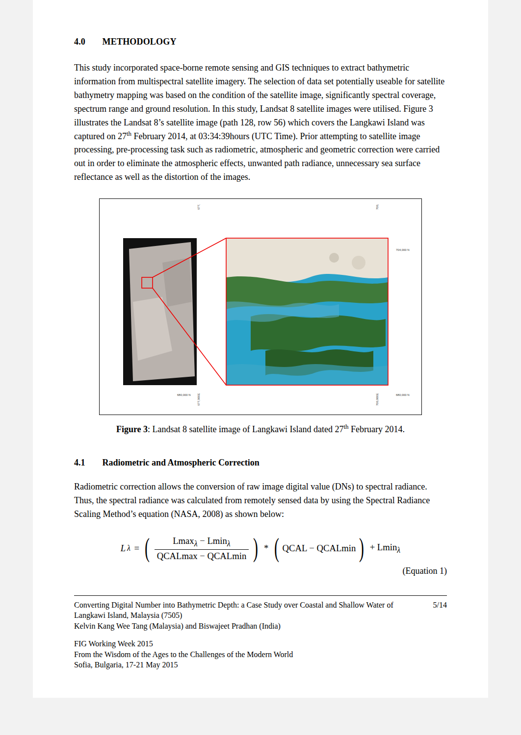4.0 METHODOLOGY
This study incorporated space-borne remote sensing and GIS techniques to extract bathymetric information from multispectral satellite imagery. The selection of data set potentially useable for satellite bathymetry mapping was based on the condition of the satellite image, significantly spectral coverage, spectrum range and ground resolution. In this study, Landsat 8 satellite images were utilised. Figure 3 illustrates the Landsat 8’s satellite image (path 128, row 56) which covers the Langkawi Island was captured on 27th February 2014, at 03:34:39hours (UTC Time). Prior attempting to satellite image processing, pre-processing task such as radiometric, atmospheric and geometric correction were carried out in order to eliminate the atmospheric effects, unwanted path radiance, unnecessary sea surface reflectance as well as the distortion of the images.
Figure 3: Landsat 8 satellite image of Langkawi Island dated 27th February 2014.
4.1 Radiometric and Atmospheric Correction
Radiometric correction allows the conversion of raw image digital value (DNs) to spectral radiance. Thus, the spectral radiance was calculated from remotely sensed data by using the Spectral Radiance Scaling Method’s equation (NASA, 2008) as shown below:
Lλ = ( Lmaxλ − Lminλ QCALmax − QCALmin ) * ( QCAL − QCALmin ) + Lminλ
(Equation 1)
Converting Digital Number into Bathymetric Depth: a Case Study over Coastal and Shallow Water of Langkawi Island, Malaysia (7505) Kelvin Kang Wee Tang (Malaysia) and Biswajeet Pradhan (India)
5/14
FIG Working Week 2015 From the Wisdom of the Ages to the Challenges of the Modern World Sofia, Bulgaria, 17-21 May 2015